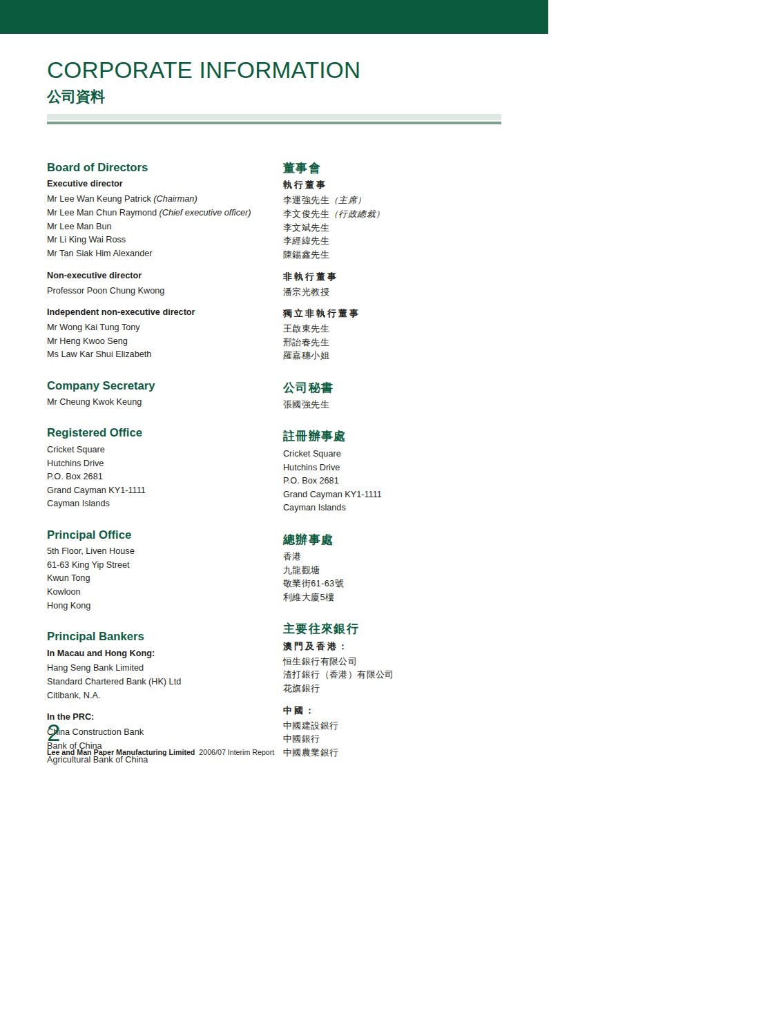CORPORATE INFORMATION
公司資料
Board of Directors
Executive director
Mr Lee Wan Keung Patrick (Chairman)
Mr Lee Man Chun Raymond (Chief executive officer)
Mr Lee Man Bun
Mr Li King Wai Ross
Mr Tan Siak Him Alexander
Non-executive director
Professor Poon Chung Kwong
Independent non-executive director
Mr Wong Kai Tung Tony
Mr Heng Kwoo Seng
Ms Law Kar Shui Elizabeth
Company Secretary
Mr Cheung Kwok Keung
Registered Office
Cricket Square
Hutchins Drive
P.O. Box 2681
Grand Cayman KY1-1111
Cayman Islands
Principal Office
5th Floor, Liven House
61-63 King Yip Street
Kwun Tong
Kowloon
Hong Kong
Principal Bankers
In Macau and Hong Kong:
Hang Seng Bank Limited
Standard Chartered Bank (HK) Ltd
Citibank, N.A.
In the PRC:
China Construction Bank
Bank of China
Agricultural Bank of China
董事會
執行董事
李運強先生（主席）
李文俊先生（行政總裁）
李文斌先生
李經緯先生
陳錫鑫先生
非執行董事
潘宗光教授
獨立非執行董事
王啟東先生
邢詒春先生
羅嘉穗小姐
公司秘書
張國強先生
註冊辦事處
Cricket Square
Hutchins Drive
P.O. Box 2681
Grand Cayman KY1-1111
Cayman Islands
總辦事處
香港
九龍觀塘
敬業街61-63號
利維大廈5樓
主要往來銀行
澳門及香港：
恒生銀行有限公司
渣打銀行（香港）有限公司
花旗銀行
中國：
中國建設銀行
中國銀行
中國農業銀行
2
Lee and Man Paper Manufacturing Limited 2006/07 Interim Report